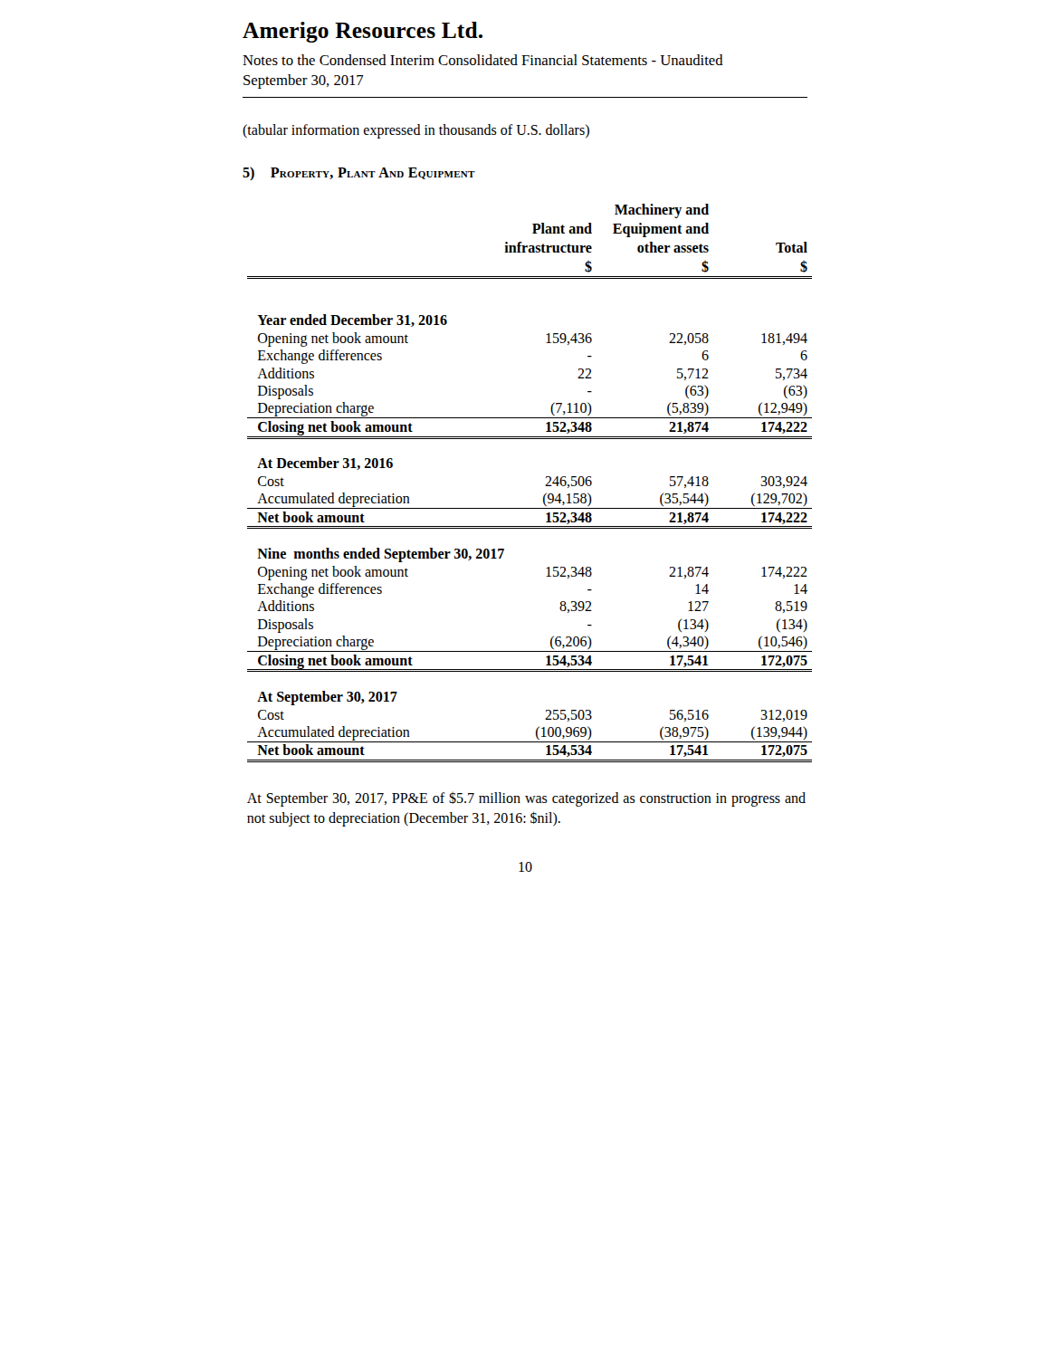Amerigo Resources Ltd.
Notes to the Condensed Interim Consolidated Financial Statements - Unaudited
September 30, 2017
(tabular information expressed in thousands of U.S. dollars)
5) Property, Plant And Equipment
| | | Machinery and | |
| | Plant and | Equipment and | |
| | infrastructure | other assets | Total |
| | $ | $ | $ |
| Year ended December 31, 2016 | | | |
| Opening net book amount | 159,436 | 22,058 | 181,494 |
| Exchange differences | - | 6 | 6 |
| Additions | 22 | 5,712 | 5,734 |
| Disposals | - | (63) | (63) |
| Depreciation charge | (7,110) | (5,839) | (12,949) |
| Closing net book amount | 152,348 | 21,874 | 174,222 |
| At December 31, 2016 | | | |
| Cost | 246,506 | 57,418 | 303,924 |
| Accumulated depreciation | (94,158) | (35,544) | (129,702) |
| Net book amount | 152,348 | 21,874 | 174,222 |
| Nine months ended September 30, 2017 | | | |
| Opening net book amount | 152,348 | 21,874 | 174,222 |
| Exchange differences | - | 14 | 14 |
| Additions | 8,392 | 127 | 8,519 |
| Disposals | - | (134) | (134) |
| Depreciation charge | (6,206) | (4,340) | (10,546) |
| Closing net book amount | 154,534 | 17,541 | 172,075 |
| At September 30, 2017 | | | |
| Cost | 255,503 | 56,516 | 312,019 |
| Accumulated depreciation | (100,969) | (38,975) | (139,944) |
| Net book amount | 154,534 | 17,541 | 172,075 |
At September 30, 2017, PP&E of $5.7 million was categorized as construction in progress and not subject to depreciation (December 31, 2016: $nil).
10